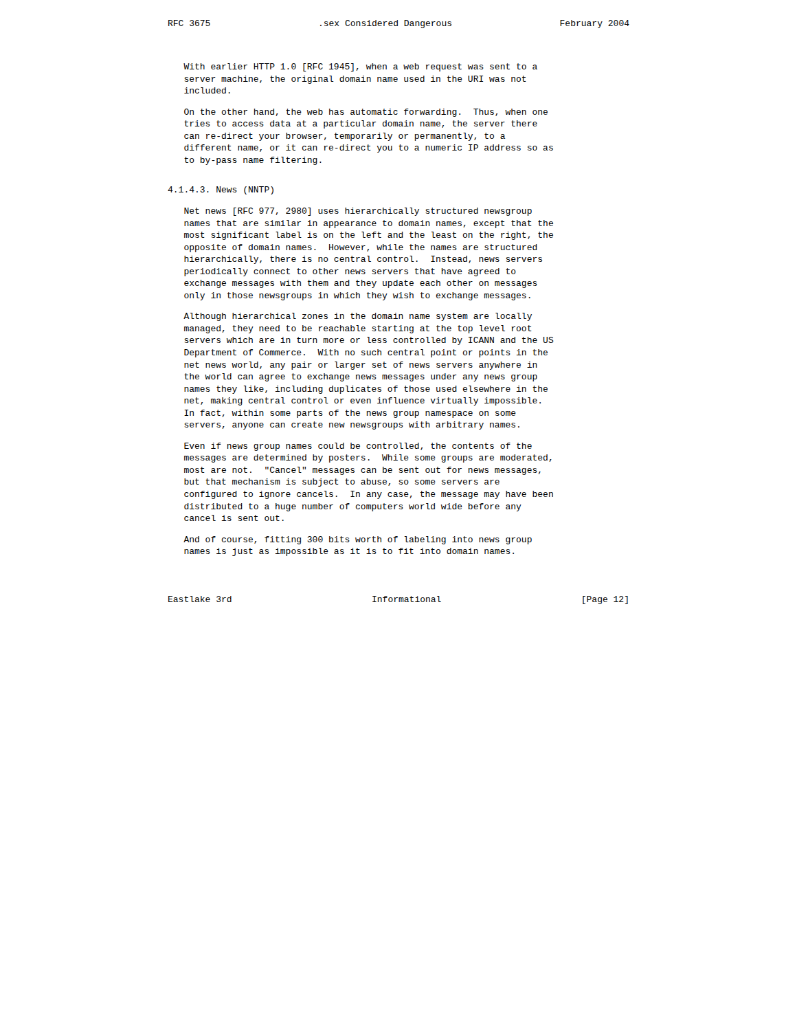RFC 3675 .sex Considered Dangerous February 2004
With earlier HTTP 1.0 [RFC 1945], when a web request was sent to a server machine, the original domain name used in the URI was not included.
On the other hand, the web has automatic forwarding. Thus, when one tries to access data at a particular domain name, the server there can re-direct your browser, temporarily or permanently, to a different name, or it can re-direct you to a numeric IP address so as to by-pass name filtering.
4.1.4.3. News (NNTP)
Net news [RFC 977, 2980] uses hierarchically structured newsgroup names that are similar in appearance to domain names, except that the most significant label is on the left and the least on the right, the opposite of domain names. However, while the names are structured hierarchically, there is no central control. Instead, news servers periodically connect to other news servers that have agreed to exchange messages with them and they update each other on messages only in those newsgroups in which they wish to exchange messages.
Although hierarchical zones in the domain name system are locally managed, they need to be reachable starting at the top level root servers which are in turn more or less controlled by ICANN and the US Department of Commerce. With no such central point or points in the net news world, any pair or larger set of news servers anywhere in the world can agree to exchange news messages under any news group names they like, including duplicates of those used elsewhere in the net, making central control or even influence virtually impossible. In fact, within some parts of the news group namespace on some servers, anyone can create new newsgroups with arbitrary names.
Even if news group names could be controlled, the contents of the messages are determined by posters. While some groups are moderated, most are not. "Cancel" messages can be sent out for news messages, but that mechanism is subject to abuse, so some servers are configured to ignore cancels. In any case, the message may have been distributed to a huge number of computers world wide before any cancel is sent out.
And of course, fitting 300 bits worth of labeling into news group names is just as impossible as it is to fit into domain names.
Eastlake 3rd Informational [Page 12]